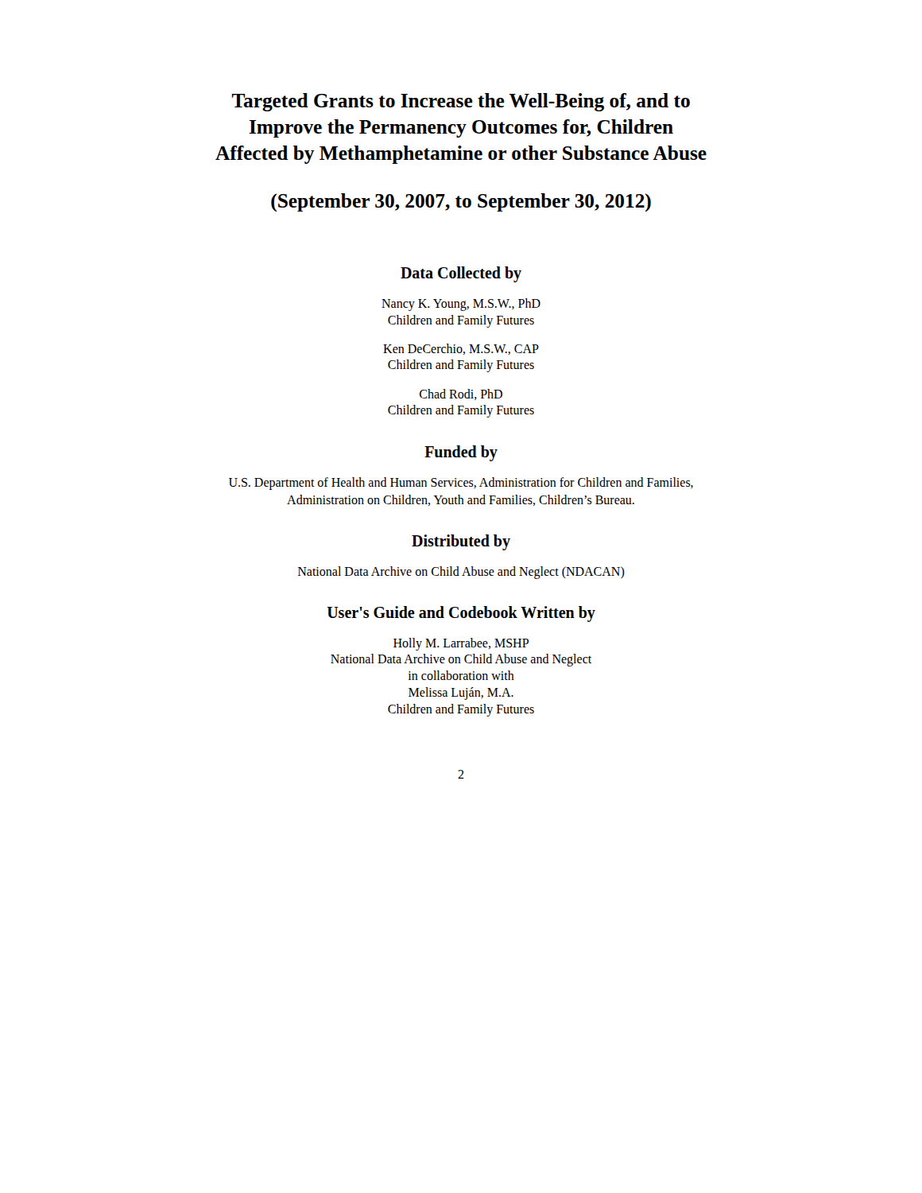Targeted Grants to Increase the Well-Being of, and to Improve the Permanency Outcomes for, Children Affected by Methamphetamine or other Substance Abuse (September 30, 2007, to September 30, 2012)
Data Collected by
Nancy K. Young, M.S.W., PhD
Children and Family Futures
Ken DeCerchio, M.S.W., CAP
Children and Family Futures
Chad Rodi, PhD
Children and Family Futures
Funded by
U.S. Department of Health and Human Services, Administration for Children and Families, Administration on Children, Youth and Families, Children’s Bureau.
Distributed by
National Data Archive on Child Abuse and Neglect (NDACAN)
User's Guide and Codebook Written by
Holly M. Larrabee, MSHP
National Data Archive on Child Abuse and Neglect
in collaboration with
Melissa Luján, M.A.
Children and Family Futures
2